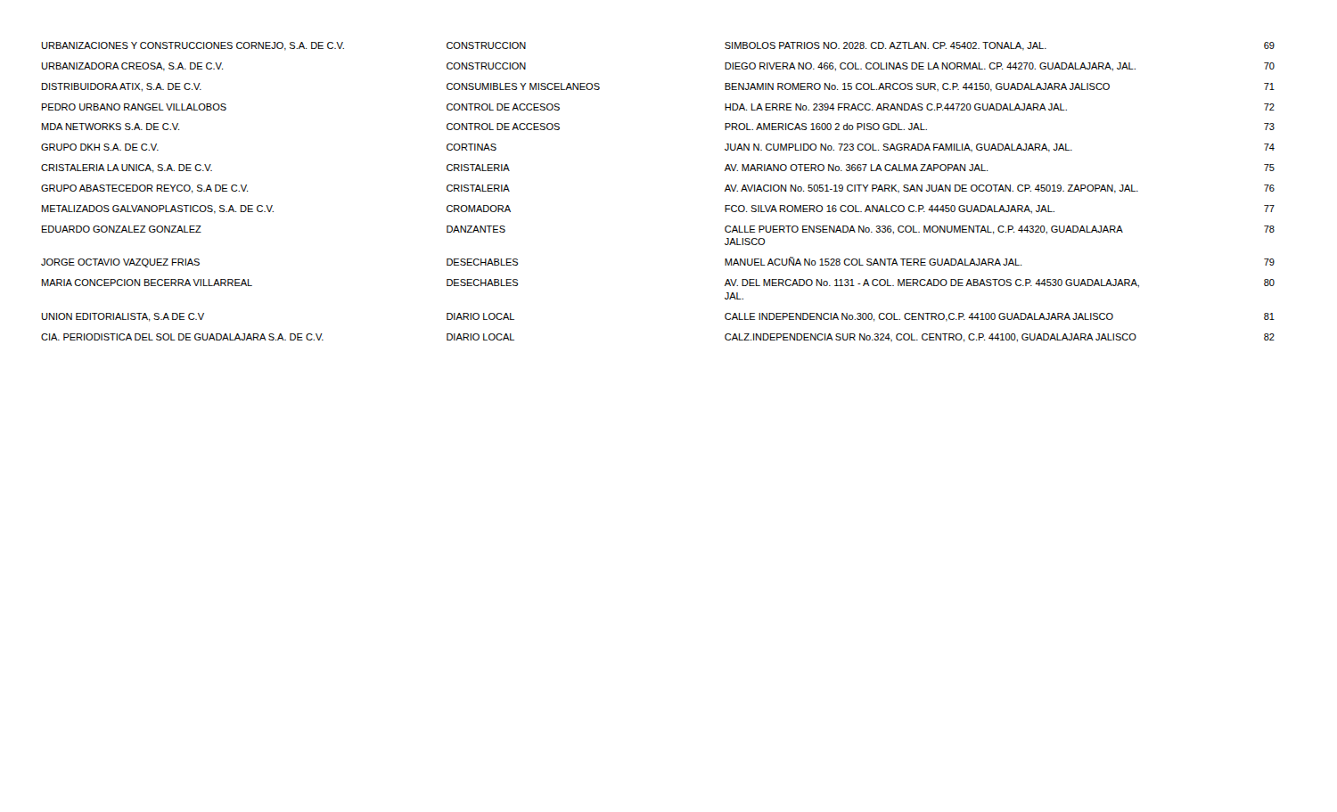| URBANIZACIONES Y CONSTRUCCIONES CORNEJO, S.A. DE C.V. | CONSTRUCCION | SIMBOLOS PATRIOS NO. 2028. CD. AZTLAN. CP. 45402. TONALA, JAL. | 69 |
| URBANIZADORA CREOSA, S.A. DE C.V. | CONSTRUCCION | DIEGO RIVERA NO. 466, COL. COLINAS DE LA NORMAL. CP. 44270. GUADALAJARA, JAL. | 70 |
| DISTRIBUIDORA ATIX, S.A. DE C.V. | CONSUMIBLES Y MISCELANEOS | BENJAMIN ROMERO No. 15 COL.ARCOS SUR, C.P. 44150, GUADALAJARA JALISCO | 71 |
| PEDRO URBANO RANGEL VILLALOBOS | CONTROL DE ACCESOS | HDA. LA ERRE No. 2394 FRACC. ARANDAS C.P.44720 GUADALAJARA JAL. | 72 |
| MDA NETWORKS S.A. DE C.V. | CONTROL DE ACCESOS | PROL. AMERICAS 1600 2 do PISO GDL. JAL. | 73 |
| GRUPO DKH S.A. DE C.V. | CORTINAS | JUAN N. CUMPLIDO No. 723 COL. SAGRADA FAMILIA, GUADALAJARA, JAL. | 74 |
| CRISTALERIA LA UNICA, S.A. DE C.V. | CRISTALERIA | AV. MARIANO OTERO No. 3667 LA CALMA ZAPOPAN JAL. | 75 |
| GRUPO ABASTECEDOR REYCO, S.A DE C.V. | CRISTALERIA | AV. AVIACION No. 5051-19 CITY PARK, SAN JUAN DE OCOTAN. CP. 45019. ZAPOPAN, JAL. | 76 |
| METALIZADOS GALVANOPLASTICOS, S.A. DE C.V. | CROMADORA | FCO. SILVA ROMERO 16 COL. ANALCO C.P. 44450 GUADALAJARA, JAL. | 77 |
| EDUARDO GONZALEZ GONZALEZ | DANZANTES | CALLE PUERTO ENSENADA No. 336, COL. MONUMENTAL, C.P. 44320, GUADALAJARA JALISCO | 78 |
| JORGE OCTAVIO VAZQUEZ FRIAS | DESECHABLES | MANUEL ACUÑA No 1528 COL SANTA TERE GUADALAJARA JAL. | 79 |
| MARIA CONCEPCION BECERRA VILLARREAL | DESECHABLES | AV. DEL MERCADO No. 1131 - A COL. MERCADO DE ABASTOS C.P. 44530 GUADALAJARA, JAL. | 80 |
| UNION EDITORIALISTA, S.A DE C.V | DIARIO LOCAL | CALLE INDEPENDENCIA No.300, COL. CENTRO,C.P. 44100 GUADALAJARA JALISCO | 81 |
| CIA. PERIODISTICA DEL SOL DE GUADALAJARA S.A. DE C.V. | DIARIO LOCAL | CALZ.INDEPENDENCIA SUR No.324, COL. CENTRO, C.P. 44100, GUADALAJARA JALISCO | 82 |